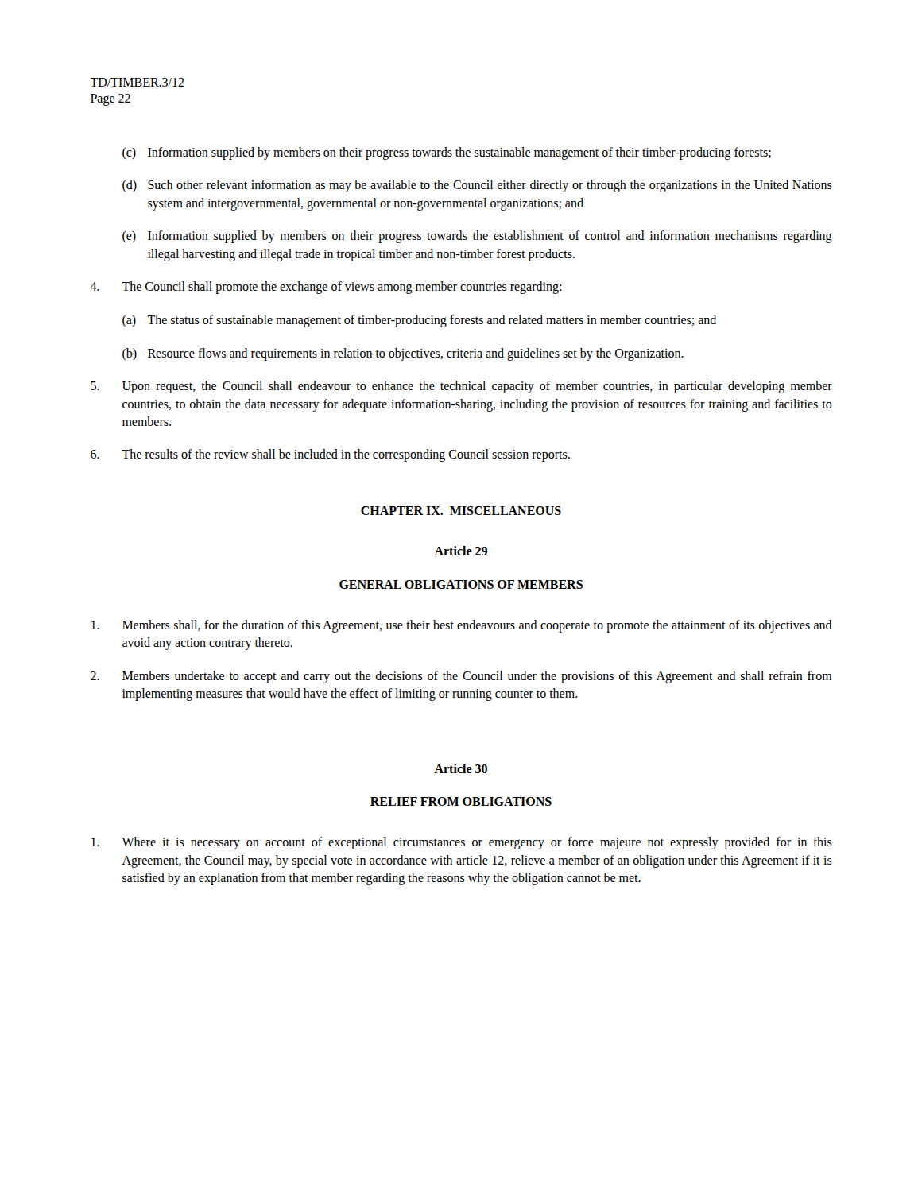TD/TIMBER.3/12
Page 22
(c)
Information supplied by members on their progress towards the sustainable management of their timber-producing forests;
(d)
Such other relevant information as may be available to the Council either directly or through the organizations in the United Nations system and intergovernmental, governmental or non-governmental organizations; and
(e)
Information supplied by members on their progress towards the establishment of control and information mechanisms regarding illegal harvesting and illegal trade in tropical timber and non-timber forest products.
4.
The Council shall promote the exchange of views among member countries regarding:
(a)
The status of sustainable management of timber-producing forests and related matters in member countries; and
(b)
Resource flows and requirements in relation to objectives, criteria and guidelines set by the Organization.
5.
Upon request, the Council shall endeavour to enhance the technical capacity of member countries, in particular developing member countries, to obtain the data necessary for adequate information-sharing, including the provision of resources for training and facilities to members.
6.
The results of the review shall be included in the corresponding Council session reports.
CHAPTER IX. MISCELLANEOUS
Article 29
GENERAL OBLIGATIONS OF MEMBERS
1.
Members shall, for the duration of this Agreement, use their best endeavours and cooperate to promote the attainment of its objectives and avoid any action contrary thereto.
2.
Members undertake to accept and carry out the decisions of the Council under the provisions of this Agreement and shall refrain from implementing measures that would have the effect of limiting or running counter to them.
Article 30
RELIEF FROM OBLIGATIONS
1.
Where it is necessary on account of exceptional circumstances or emergency or force majeure not expressly provided for in this Agreement, the Council may, by special vote in accordance with article 12, relieve a member of an obligation under this Agreement if it is satisfied by an explanation from that member regarding the reasons why the obligation cannot be met.